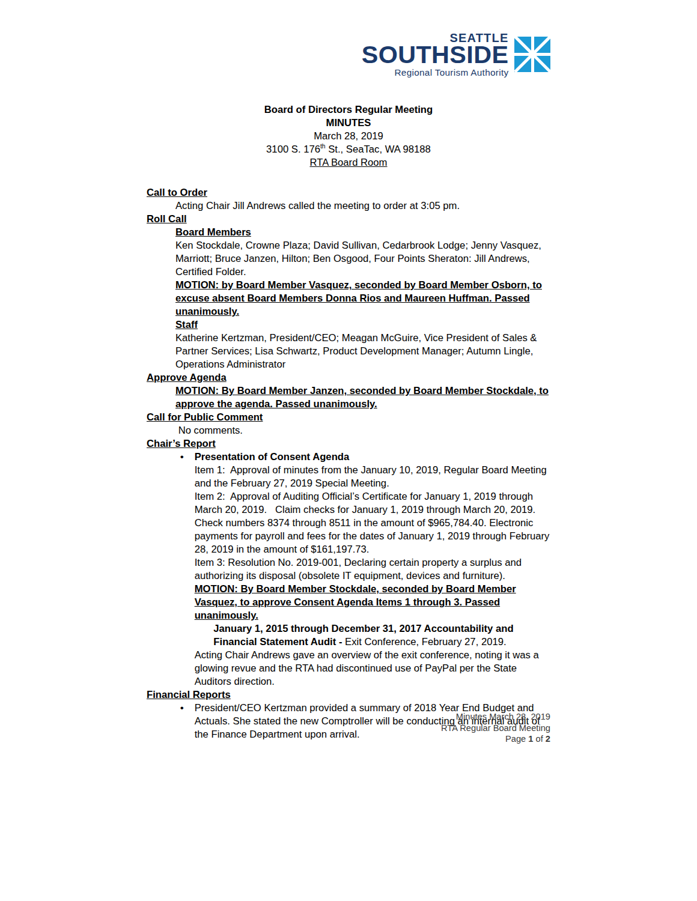SEATTLE SOUTHSIDE Regional Tourism Authority
Board of Directors Regular Meeting
MINUTES
March 28, 2019
3100 S. 176th St., SeaTac, WA 98188
RTA Board Room
Call to Order
Acting Chair Jill Andrews called the meeting to order at 3:05 pm.
Roll Call
Board Members
Ken Stockdale, Crowne Plaza; David Sullivan, Cedarbrook Lodge; Jenny Vasquez, Marriott; Bruce Janzen, Hilton; Ben Osgood, Four Points Sheraton: Jill Andrews, Certified Folder.
MOTION: by Board Member Vasquez, seconded by Board Member Osborn, to excuse absent Board Members Donna Rios and Maureen Huffman. Passed unanimously.
Staff
Katherine Kertzman, President/CEO; Meagan McGuire, Vice President of Sales & Partner Services; Lisa Schwartz, Product Development Manager; Autumn Lingle, Operations Administrator
Approve Agenda
MOTION: By Board Member Janzen, seconded by Board Member Stockdale, to approve the agenda. Passed unanimously.
Call for Public Comment
No comments.
Chair’s Report
Presentation of Consent Agenda
Item 1: Approval of minutes from the January 10, 2019, Regular Board Meeting and the February 27, 2019 Special Meeting.
Item 2: Approval of Auditing Official’s Certificate for January 1, 2019 through March 20, 2019. Claim checks for January 1, 2019 through March 20, 2019. Check numbers 8374 through 8511 in the amount of $965,784.40. Electronic payments for payroll and fees for the dates of January 1, 2019 through February 28, 2019 in the amount of $161,197.73.
Item 3: Resolution No. 2019-001, Declaring certain property a surplus and authorizing its disposal (obsolete IT equipment, devices and furniture).
MOTION: By Board Member Stockdale, seconded by Board Member Vasquez, to approve Consent Agenda Items 1 through 3. Passed unanimously.
January 1, 2015 through December 31, 2017 Accountability and Financial Statement Audit - Exit Conference, February 27, 2019.
Acting Chair Andrews gave an overview of the exit conference, noting it was a glowing revue and the RTA had discontinued use of PayPal per the State Auditors direction.
Financial Reports
President/CEO Kertzman provided a summary of 2018 Year End Budget and Actuals. She stated the new Comptroller will be conducting an internal audit of the Finance Department upon arrival.
Minutes March 28, 2019
RTA Regular Board Meeting
Page 1 of 2